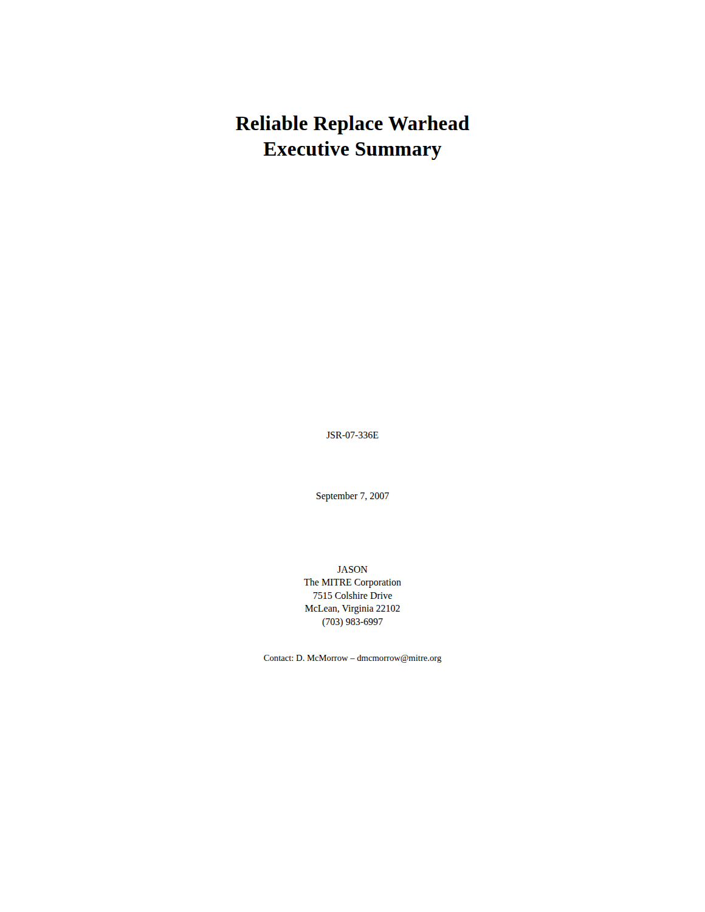Reliable Replace Warhead
Executive Summary
JSR-07-336E
September 7, 2007
JASON
The MITRE Corporation
7515 Colshire Drive
McLean, Virginia 22102
(703) 983-6997
Contact: D. McMorrow – dmcmorrow@mitre.org